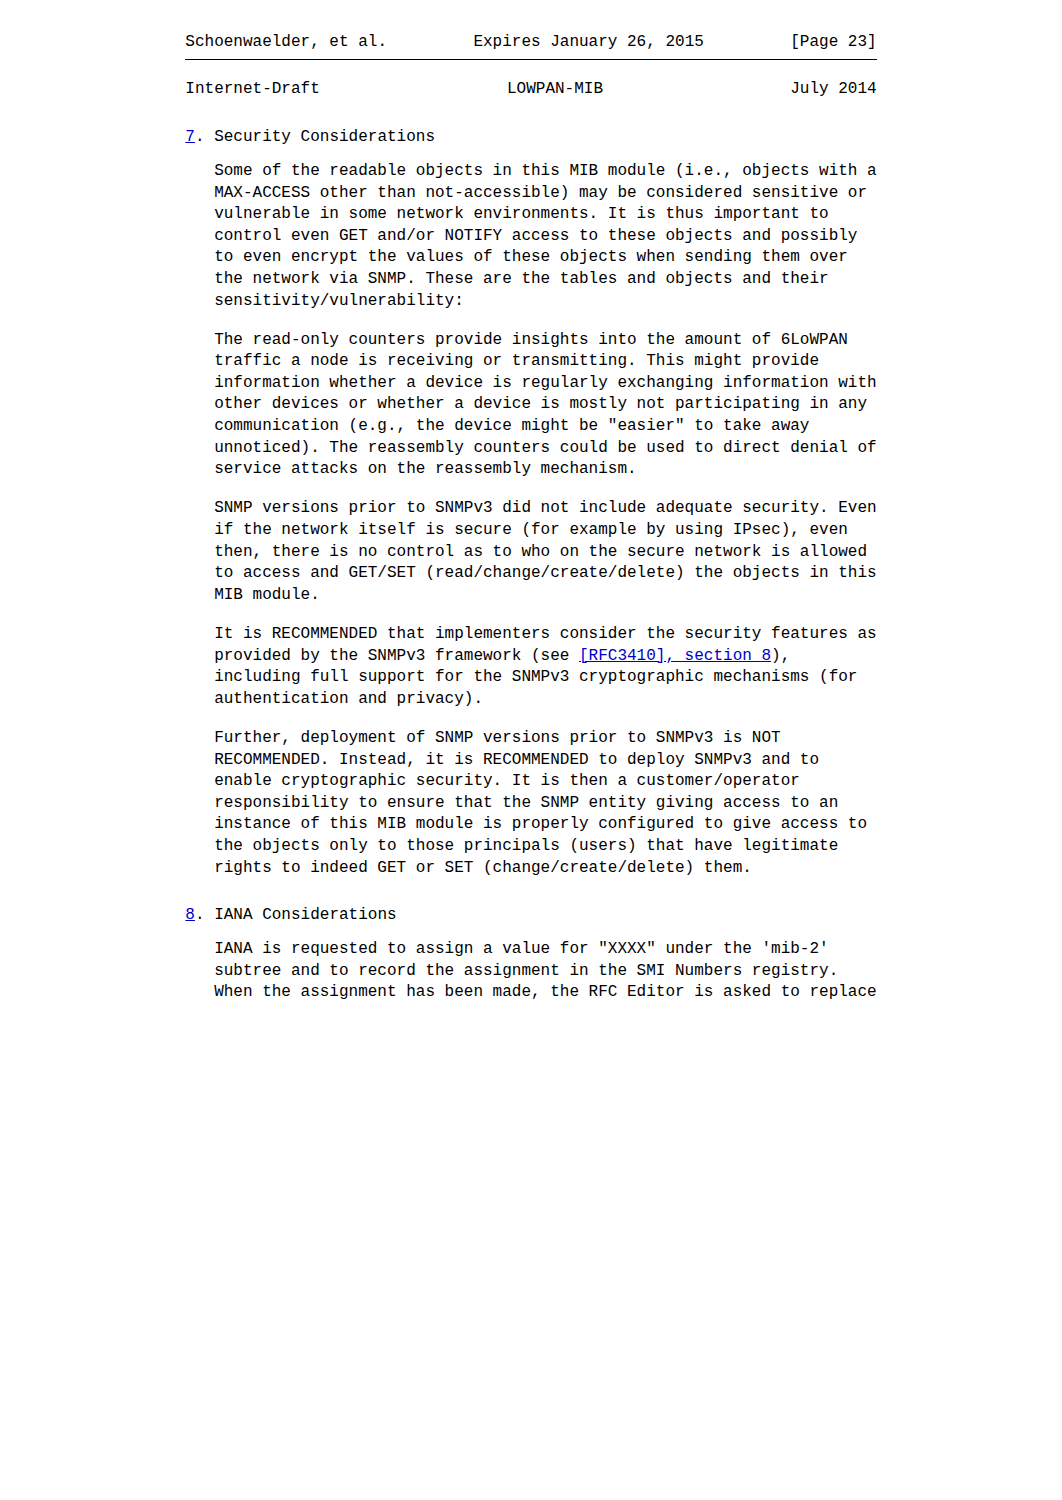Schoenwaelder, et al. Expires January 26, 2015 [Page 23]
Internet-Draft LOWPAN-MIB July 2014
7. Security Considerations
Some of the readable objects in this MIB module (i.e., objects with a MAX-ACCESS other than not-accessible) may be considered sensitive or vulnerable in some network environments. It is thus important to control even GET and/or NOTIFY access to these objects and possibly to even encrypt the values of these objects when sending them over the network via SNMP. These are the tables and objects and their sensitivity/vulnerability:
The read-only counters provide insights into the amount of 6LoWPAN traffic a node is receiving or transmitting. This might provide information whether a device is regularly exchanging information with other devices or whether a device is mostly not participating in any communication (e.g., the device might be "easier" to take away unnoticed). The reassembly counters could be used to direct denial of service attacks on the reassembly mechanism.
SNMP versions prior to SNMPv3 did not include adequate security. Even if the network itself is secure (for example by using IPsec), even then, there is no control as to who on the secure network is allowed to access and GET/SET (read/change/create/delete) the objects in this MIB module.
It is RECOMMENDED that implementers consider the security features as provided by the SNMPv3 framework (see [RFC3410], section 8), including full support for the SNMPv3 cryptographic mechanisms (for authentication and privacy).
Further, deployment of SNMP versions prior to SNMPv3 is NOT RECOMMENDED. Instead, it is RECOMMENDED to deploy SNMPv3 and to enable cryptographic security. It is then a customer/operator responsibility to ensure that the SNMP entity giving access to an instance of this MIB module is properly configured to give access to the objects only to those principals (users) that have legitimate rights to indeed GET or SET (change/create/delete) them.
8. IANA Considerations
IANA is requested to assign a value for "XXXX" under the 'mib-2' subtree and to record the assignment in the SMI Numbers registry. When the assignment has been made, the RFC Editor is asked to replace